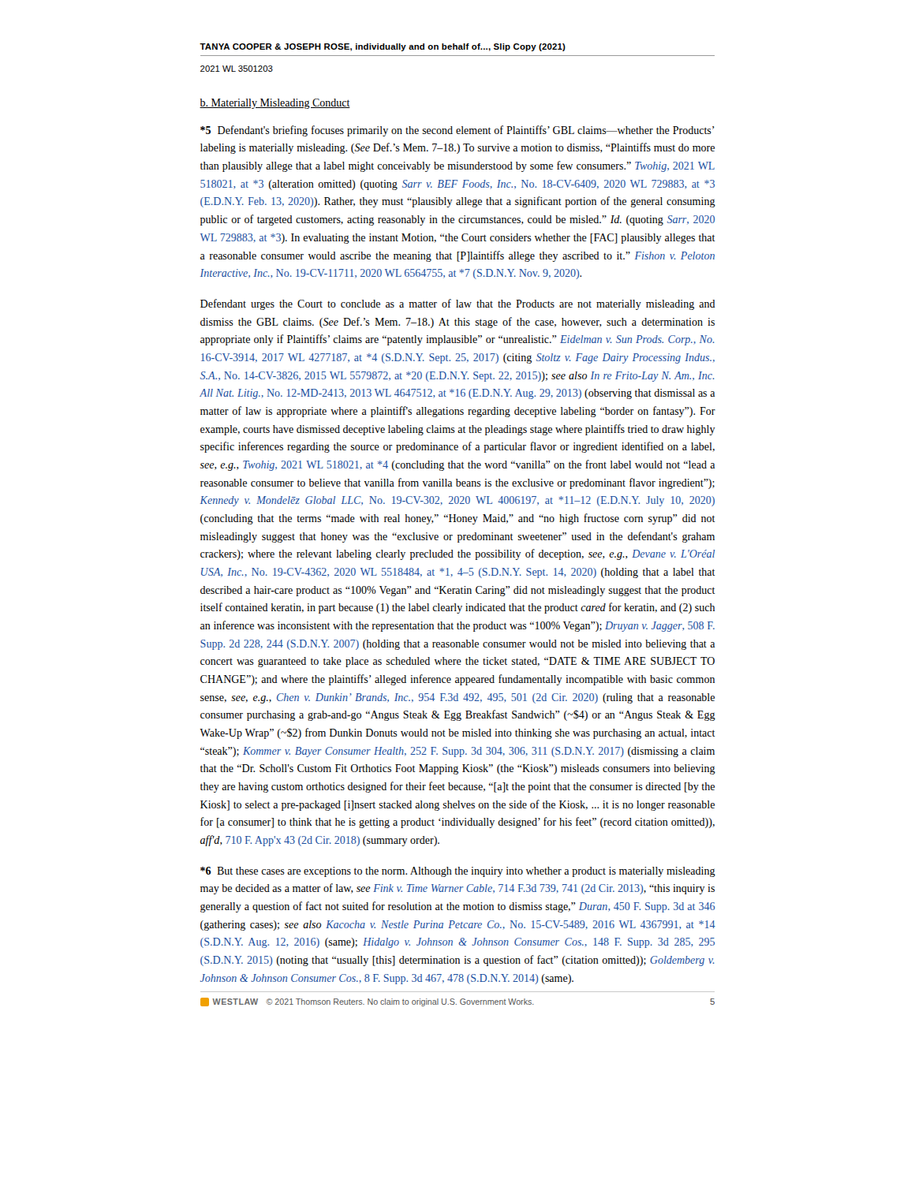TANYA COOPER & JOSEPH ROSE, individually and on behalf of..., Slip Copy (2021)
2021 WL 3501203
b. Materially Misleading Conduct
*5 Defendant's briefing focuses primarily on the second element of Plaintiffs’ GBL claims—whether the Products’ labeling is materially misleading. (See Def.’s Mem. 7–18.) To survive a motion to dismiss, “Plaintiffs must do more than plausibly allege that a label might conceivably be misunderstood by some few consumers.” Twohig, 2021 WL 518021, at *3 (alteration omitted) (quoting Sarr v. BEF Foods, Inc., No. 18-CV-6409, 2020 WL 729883, at *3 (E.D.N.Y. Feb. 13, 2020)). Rather, they must “plausibly allege that a significant portion of the general consuming public or of targeted customers, acting reasonably in the circumstances, could be misled.” Id. (quoting Sarr, 2020 WL 729883, at *3). In evaluating the instant Motion, “the Court considers whether the [FAC] plausibly alleges that a reasonable consumer would ascribe the meaning that [P]laintiffs allege they ascribed to it.” Fishon v. Peloton Interactive, Inc., No. 19-CV-11711, 2020 WL 6564755, at *7 (S.D.N.Y. Nov. 9, 2020).
Defendant urges the Court to conclude as a matter of law that the Products are not materially misleading and dismiss the GBL claims. (See Def.’s Mem. 7–18.) At this stage of the case, however, such a determination is appropriate only if Plaintiffs’ claims are “patently implausible” or “unrealistic.” Eidelman v. Sun Prods. Corp., No. 16-CV-3914, 2017 WL 4277187, at *4 (S.D.N.Y. Sept. 25, 2017) (citing Stoltz v. Fage Dairy Processing Indus., S.A., No. 14-CV-3826, 2015 WL 5579872, at *20 (E.D.N.Y. Sept. 22, 2015)); see also In re Frito-Lay N. Am., Inc. All Nat. Litig., No. 12-MD-2413, 2013 WL 4647512, at *16 (E.D.N.Y. Aug. 29, 2013) (observing that dismissal as a matter of law is appropriate where a plaintiff's allegations regarding deceptive labeling “border on fantasy”). For example, courts have dismissed deceptive labeling claims at the pleadings stage where plaintiffs tried to draw highly specific inferences regarding the source or predominance of a particular flavor or ingredient identified on a label, see, e.g., Twohig, 2021 WL 518021, at *4 (concluding that the word “vanilla” on the front label would not “lead a reasonable consumer to believe that vanilla from vanilla beans is the exclusive or predominant flavor ingredient”); Kennedy v. Mondelēz Global LLC, No. 19-CV-302, 2020 WL 4006197, at *11–12 (E.D.N.Y. July 10, 2020) (concluding that the terms “made with real honey,” “Honey Maid,” and “no high fructose corn syrup” did not misleadingly suggest that honey was the “exclusive or predominant sweetener” used in the defendant's graham crackers); where the relevant labeling clearly precluded the possibility of deception, see, e.g., Devane v. L'Oréal USA, Inc., No. 19-CV-4362, 2020 WL 5518484, at *1, 4–5 (S.D.N.Y. Sept. 14, 2020) (holding that a label that described a hair-care product as “100% Vegan” and “Keratin Caring” did not misleadingly suggest that the product itself contained keratin, in part because (1) the label clearly indicated that the product cared for keratin, and (2) such an inference was inconsistent with the representation that the product was “100% Vegan”); Druyan v. Jagger, 508 F. Supp. 2d 228, 244 (S.D.N.Y. 2007) (holding that a reasonable consumer would not be misled into believing that a concert was guaranteed to take place as scheduled where the ticket stated, “DATE & TIME ARE SUBJECT TO CHANGE”); and where the plaintiffs’ alleged inference appeared fundamentally incompatible with basic common sense, see, e.g., Chen v. Dunkin’ Brands, Inc., 954 F.3d 492, 495, 501 (2d Cir. 2020) (ruling that a reasonable consumer purchasing a grab-and-go “Angus Steak & Egg Breakfast Sandwich” (~$4) or an “Angus Steak & Egg Wake-Up Wrap” (~$2) from Dunkin Donuts would not be misled into thinking she was purchasing an actual, intact “steak”); Kommer v. Bayer Consumer Health, 252 F. Supp. 3d 304, 306, 311 (S.D.N.Y. 2017) (dismissing a claim that the “Dr. Scholl's Custom Fit Orthotics Foot Mapping Kiosk” (the “Kiosk”) misleads consumers into believing they are having custom orthotics designed for their feet because, “[a]t the point that the consumer is directed [by the Kiosk] to select a pre-packaged [i]nsert stacked along shelves on the side of the Kiosk, ... it is no longer reasonable for [a consumer] to think that he is getting a product ‘individually designed’ for his feet” (record citation omitted)), aff'd, 710 F. App'x 43 (2d Cir. 2018) (summary order).
*6 But these cases are exceptions to the norm. Although the inquiry into whether a product is materially misleading may be decided as a matter of law, see Fink v. Time Warner Cable, 714 F.3d 739, 741 (2d Cir. 2013), “this inquiry is generally a question of fact not suited for resolution at the motion to dismiss stage,” Duran, 450 F. Supp. 3d at 346 (gathering cases); see also Kacocha v. Nestle Purina Petcare Co., No. 15-CV-5489, 2016 WL 4367991, at *14 (S.D.N.Y. Aug. 12, 2016) (same); Hidalgo v. Johnson & Johnson Consumer Cos., 148 F. Supp. 3d 285, 295 (S.D.N.Y. 2015) (noting that “usually [this] determination is a question of fact” (citation omitted)); Goldemberg v. Johnson & Johnson Consumer Cos., 8 F. Supp. 3d 467, 478 (S.D.N.Y. 2014) (same).
WESTLAW © 2021 Thomson Reuters. No claim to original U.S. Government Works. 5